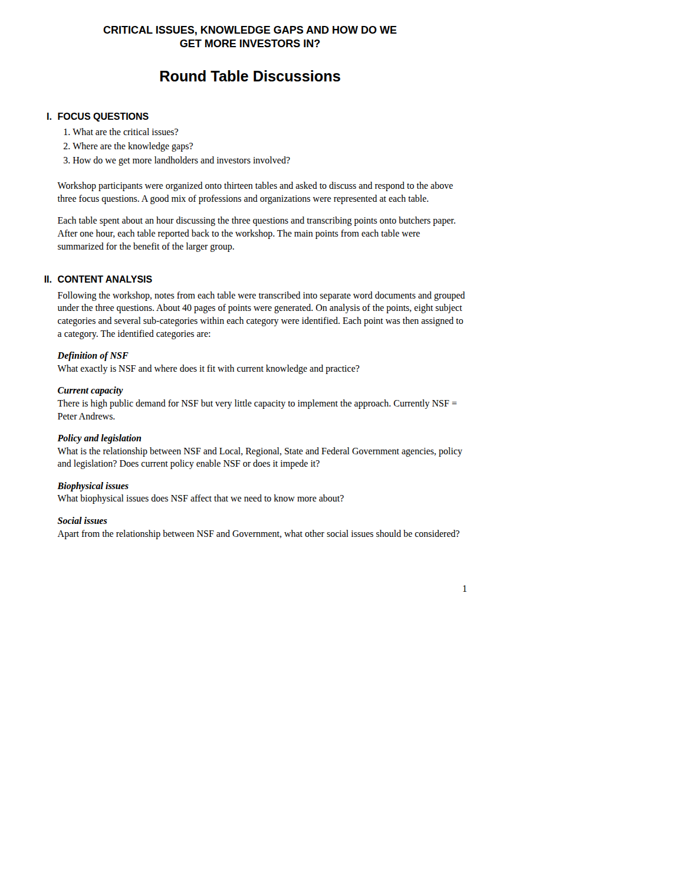Critical Issues, Knowledge Gaps and How Do We
Get More Investors In?
Round Table Discussions
I.
Focus Questions
What are the critical issues?
Where are the knowledge gaps?
How do we get more landholders and investors involved?
Workshop participants were organized onto thirteen tables and asked to discuss and respond to the above three focus questions. A good mix of professions and organizations were represented at each table.
Each table spent about an hour discussing the three questions and transcribing points onto butchers paper. After one hour, each table reported back to the workshop. The main points from each table were summarized for the benefit of the larger group.
II.
Content Analysis
Following the workshop, notes from each table were transcribed into separate word documents and grouped under the three questions. About 40 pages of points were generated. On analysis of the points, eight subject categories and several sub-categories within each category were identified. Each point was then assigned to a category. The identified categories are:
Definition of NSF
What exactly is NSF and where does it fit with current knowledge and practice?
Current capacity
There is high public demand for NSF but very little capacity to implement the approach. Currently NSF = Peter Andrews.
Policy and legislation
What is the relationship between NSF and Local, Regional, State and Federal Government agencies, policy and legislation? Does current policy enable NSF or does it impede it?
Biophysical issues
What biophysical issues does NSF affect that we need to know more about?
Social issues
Apart from the relationship between NSF and Government, what other social issues should be considered?
1